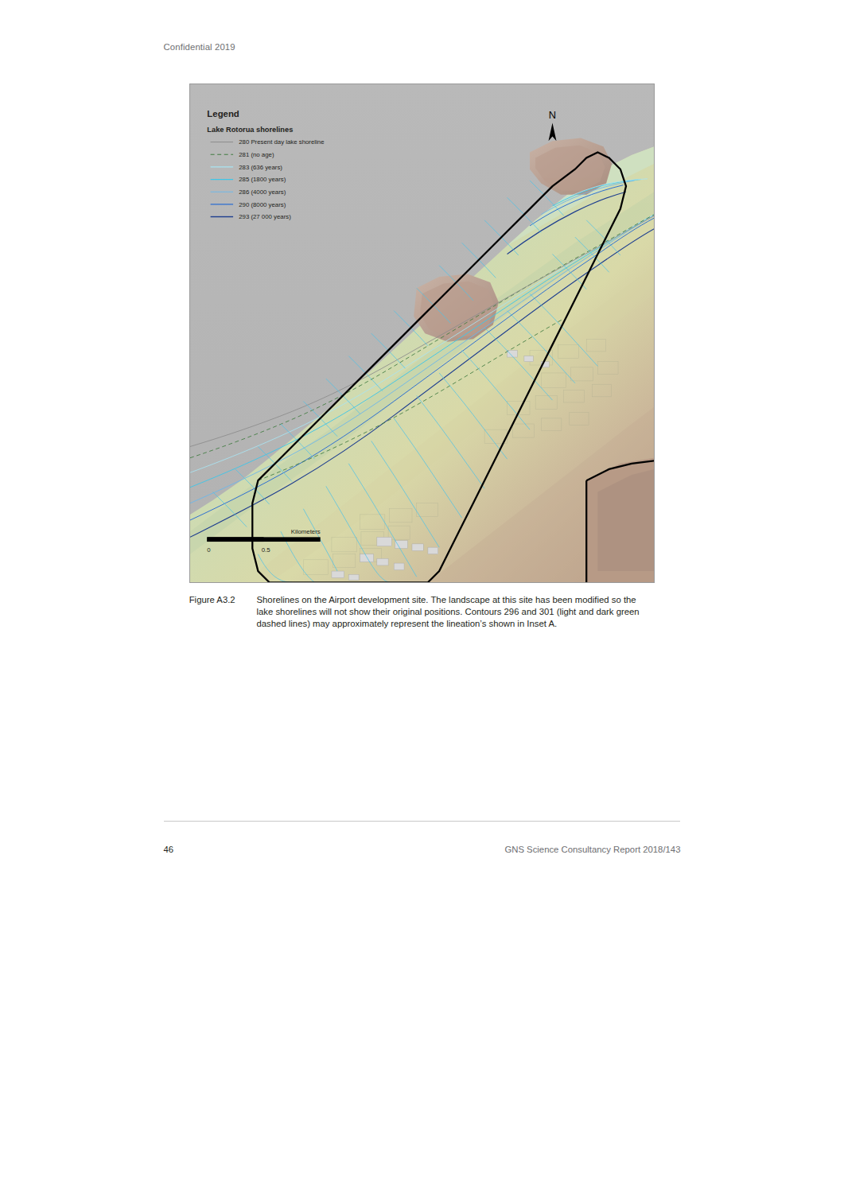Confidential 2019
N Legend Lake Rotorua shorelines 280 Present day lake shoreline 281 (no age) 283 (636 years) 285 (1800 years) 286 (4000 years) 290 (8000 years) 293 (27 000 years) 0 0.5 Kilometers
Figure A3.2
Shorelines on the Airport development site. The landscape at this site has been modified so the lake shorelines will not show their original positions. Contours 296 and 301 (light and dark green dashed lines) may approximately represent the lineation’s shown in Inset A.
46
GNS Science Consultancy Report 2018/143